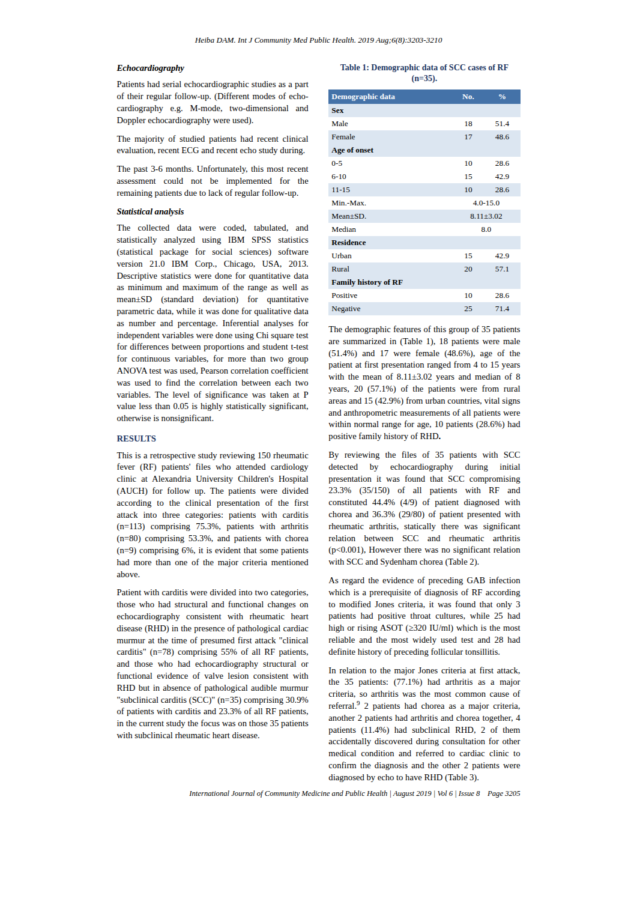Heiba DAM. Int J Community Med Public Health. 2019 Aug;6(8):3203-3210
Echocardiography
Patients had serial echocardiographic studies as a part of their regular follow-up. (Different modes of echo-cardiography e.g. M-mode, two-dimensional and Doppler echocardiography were used).
The majority of studied patients had recent clinical evaluation, recent ECG and recent echo study during.
The past 3-6 months. Unfortunately, this most recent assessment could not be implemented for the remaining patients due to lack of regular follow-up.
Statistical analysis
The collected data were coded, tabulated, and statistically analyzed using IBM SPSS statistics (statistical package for social sciences) software version 21.0 IBM Corp., Chicago, USA, 2013. Descriptive statistics were done for quantitative data as minimum and maximum of the range as well as mean±SD (standard deviation) for quantitative parametric data, while it was done for qualitative data as number and percentage. Inferential analyses for independent variables were done using Chi square test for differences between proportions and student t-test for continuous variables, for more than two group ANOVA test was used, Pearson correlation coefficient was used to find the correlation between each two variables. The level of significance was taken at P value less than 0.05 is highly statistically significant, otherwise is nonsignificant.
RESULTS
This is a retrospective study reviewing 150 rheumatic fever (RF) patients' files who attended cardiology clinic at Alexandria University Children's Hospital (AUCH) for follow up. The patients were divided according to the clinical presentation of the first attack into three categories: patients with carditis (n=113) comprising 75.3%, patients with arthritis (n=80) comprising 53.3%, and patients with chorea (n=9) comprising 6%, it is evident that some patients had more than one of the major criteria mentioned above.
Patient with carditis were divided into two categories, those who had structural and functional changes on echocardiography consistent with rheumatic heart disease (RHD) in the presence of pathological cardiac murmur at the time of presumed first attack "clinical carditis" (n=78) comprising 55% of all RF patients, and those who had echocardiography structural or functional evidence of valve lesion consistent with RHD but in absence of pathological audible murmur "subclinical carditis (SCC)" (n=35) comprising 30.9% of patients with carditis and 23.3% of all RF patients, in the current study the focus was on those 35 patients with subclinical rheumatic heart disease.
Table 1: Demographic data of SCC cases of RF
(n=35).
| Demographic data | No. | % |
| --- | --- | --- |
| Sex |
| Male | 18 | 51.4 |
| Female | 17 | 48.6 |
| Age of onset |
| 0-5 | 10 | 28.6 |
| 6-10 | 15 | 42.9 |
| 11-15 | 10 | 28.6 |
| Min.-Max. | 4.0-15.0 |
| Mean±SD. | 8.11±3.02 |
| Median | 8.0 |
| Residence |
| Urban | 15 | 42.9 |
| Rural | 20 | 57.1 |
| Family history of RF |
| Positive | 10 | 28.6 |
| Negative | 25 | 71.4 |
The demographic features of this group of 35 patients are summarized in (Table 1), 18 patients were male (51.4%) and 17 were female (48.6%), age of the patient at first presentation ranged from 4 to 15 years with the mean of 8.11±3.02 years and median of 8 years, 20 (57.1%) of the patients were from rural areas and 15 (42.9%) from urban countries, vital signs and anthropometric measurements of all patients were within normal range for age, 10 patients (28.6%) had positive family history of RHD.
By reviewing the files of 35 patients with SCC detected by echocardiography during initial presentation it was found that SCC compromising 23.3% (35/150) of all patients with RF and constituted 44.4% (4/9) of patient diagnosed with chorea and 36.3% (29/80) of patient presented with rheumatic arthritis, statically there was significant relation between SCC and rheumatic arthritis (p<0.001), However there was no significant relation with SCC and Sydenham chorea (Table 2).
As regard the evidence of preceding GAB infection which is a prerequisite of diagnosis of RF according to modified Jones criteria, it was found that only 3 patients had positive throat cultures, while 25 had high or rising ASOT (≥320 IU/ml) which is the most reliable and the most widely used test and 28 had definite history of preceding follicular tonsillitis.
In relation to the major Jones criteria at first attack, the 35 patients: (77.1%) had arthritis as a major criteria, so arthritis was the most common cause of referral.9 2 patients had chorea as a major criteria, another 2 patients had arthritis and chorea together, 4 patients (11.4%) had subclinical RHD, 2 of them accidentally discovered during consultation for other medical condition and referred to cardiac clinic to confirm the diagnosis and the other 2 patients were diagnosed by echo to have RHD (Table 3).
International Journal of Community Medicine and Public Health | August 2019 | Vol 6 | Issue 8 Page 3205